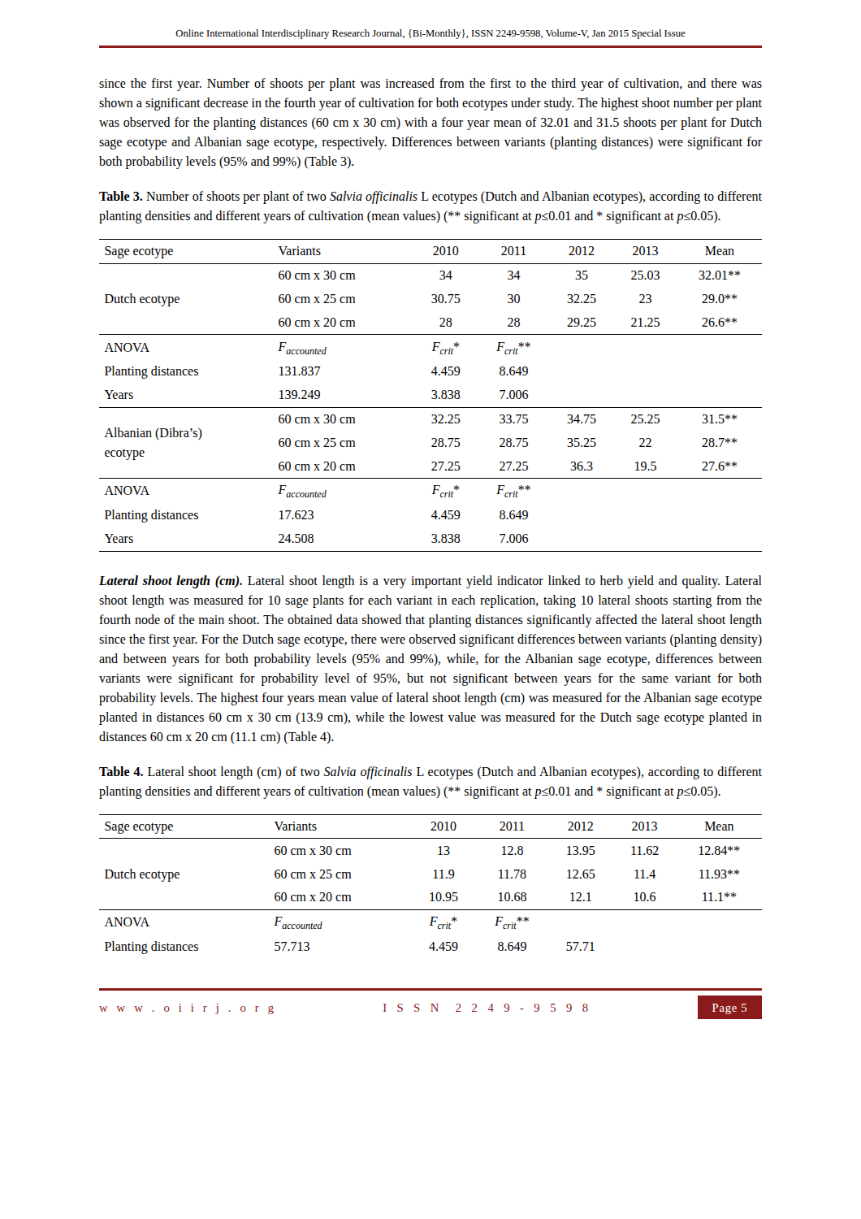Online International Interdisciplinary Research Journal, {Bi-Monthly}, ISSN 2249-9598, Volume-V, Jan 2015 Special Issue
since the first year. Number of shoots per plant was increased from the first to the third year of cultivation, and there was shown a significant decrease in the fourth year of cultivation for both ecotypes under study. The highest shoot number per plant was observed for the planting distances (60 cm x 30 cm) with a four year mean of 32.01 and 31.5 shoots per plant for Dutch sage ecotype and Albanian sage ecotype, respectively. Differences between variants (planting distances) were significant for both probability levels (95% and 99%) (Table 3).
Table 3. Number of shoots per plant of two Salvia officinalis L ecotypes (Dutch and Albanian ecotypes), according to different planting densities and different years of cultivation (mean values) (** significant at p≤0.01 and * significant at p≤0.05).
| Sage ecotype | Variants | 2010 | 2011 | 2012 | 2013 | Mean |
| --- | --- | --- | --- | --- | --- | --- |
| | 60 cm x 30 cm | 34 | 34 | 35 | 25.03 | 32.01** |
| Dutch ecotype | 60 cm x 25 cm | 30.75 | 30 | 32.25 | 23 | 29.0** |
| | 60 cm x 20 cm | 28 | 28 | 29.25 | 21.25 | 26.6** |
| ANOVA | F accounted | F crit * | F crit ** | | | |
| Planting distances | 131.837 | 4.459 | 8.649 | | | |
| Years | 139.249 | 3.838 | 7.006 | | | |
| Albanian (Dibra’s) ecotype | 60 cm x 30 cm | 32.25 | 33.75 | 34.75 | 25.25 | 31.5** |
| 60 cm x 25 cm | 28.75 | 28.75 | 35.25 | 22 | 28.7** |
| 60 cm x 20 cm | 27.25 | 27.25 | 36.3 | 19.5 | 27.6** |
| ANOVA | F accounted | F crit * | F crit ** | | | |
| Planting distances | 17.623 | 4.459 | 8.649 | | | |
| Years | 24.508 | 3.838 | 7.006 | | | |
Lateral shoot length (cm). Lateral shoot length is a very important yield indicator linked to herb yield and quality. Lateral shoot length was measured for 10 sage plants for each variant in each replication, taking 10 lateral shoots starting from the fourth node of the main shoot. The obtained data showed that planting distances significantly affected the lateral shoot length since the first year. For the Dutch sage ecotype, there were observed significant differences between variants (planting density) and between years for both probability levels (95% and 99%), while, for the Albanian sage ecotype, differences between variants were significant for probability level of 95%, but not significant between years for the same variant for both probability levels. The highest four years mean value of lateral shoot length (cm) was measured for the Albanian sage ecotype planted in distances 60 cm x 30 cm (13.9 cm), while the lowest value was measured for the Dutch sage ecotype planted in distances 60 cm x 20 cm (11.1 cm) (Table 4).
Table 4. Lateral shoot length (cm) of two Salvia officinalis L ecotypes (Dutch and Albanian ecotypes), according to different planting densities and different years of cultivation (mean values) (** significant at p≤0.01 and * significant at p≤0.05).
| Sage ecotype | Variants | 2010 | 2011 | 2012 | 2013 | Mean |
| --- | --- | --- | --- | --- | --- | --- |
| | 60 cm x 30 cm | 13 | 12.8 | 13.95 | 11.62 | 12.84** |
| Dutch ecotype | 60 cm x 25 cm | 11.9 | 11.78 | 12.65 | 11.4 | 11.93** |
| | 60 cm x 20 cm | 10.95 | 10.68 | 12.1 | 10.6 | 11.1** |
| ANOVA | F accounted | F crit * | F crit ** | | | |
| Planting distances | 57.713 | 4.459 | 8.649 | 57.71 | | |
w w w . o i i r j . o r g I S S N 2 2 4 9 - 9 5 9 8 Page 5